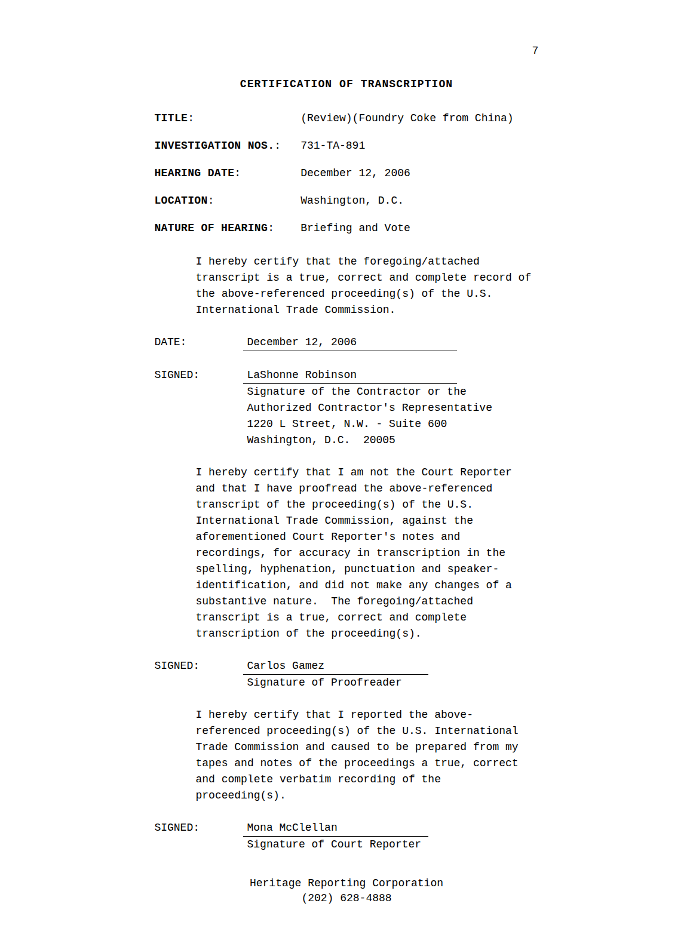7
CERTIFICATION OF TRANSCRIPTION
| TITLE : | (Review)(Foundry Coke from China) |
| INVESTIGATION NOS. : | 731-TA-891 |
| HEARING DATE : | December 12, 2006 |
| LOCATION : | Washington, D.C. |
| NATURE OF HEARING : | Briefing and Vote |
I hereby certify that the foregoing/attached transcript is a true, correct and complete record of the above-referenced proceeding(s) of the U.S. International Trade Commission.
| DATE: | December 12, 2006 |
| SIGNED: | LaShonne Robinson Signature of the Contractor or the Authorized Contractor's Representative 1220 L Street, N.W. - Suite 600 Washington, D.C. 20005 |
I hereby certify that I am not the Court Reporter and that I have proofread the above-referenced transcript of the proceeding(s) of the U.S. International Trade Commission, against the aforementioned Court Reporter's notes and recordings, for accuracy in transcription in the spelling, hyphenation, punctuation and speaker-identification, and did not make any changes of a substantive nature. The foregoing/attached transcript is a true, correct and complete transcription of the proceeding(s).
| SIGNED: | Carlos Gamez Signature of Proofreader |
I hereby certify that I reported the above-referenced proceeding(s) of the U.S. International Trade Commission and caused to be prepared from my tapes and notes of the proceedings a true, correct and complete verbatim recording of the proceeding(s).
| SIGNED: | Mona McClellan Signature of Court Reporter |
Heritage Reporting Corporation
(202) 628-4888